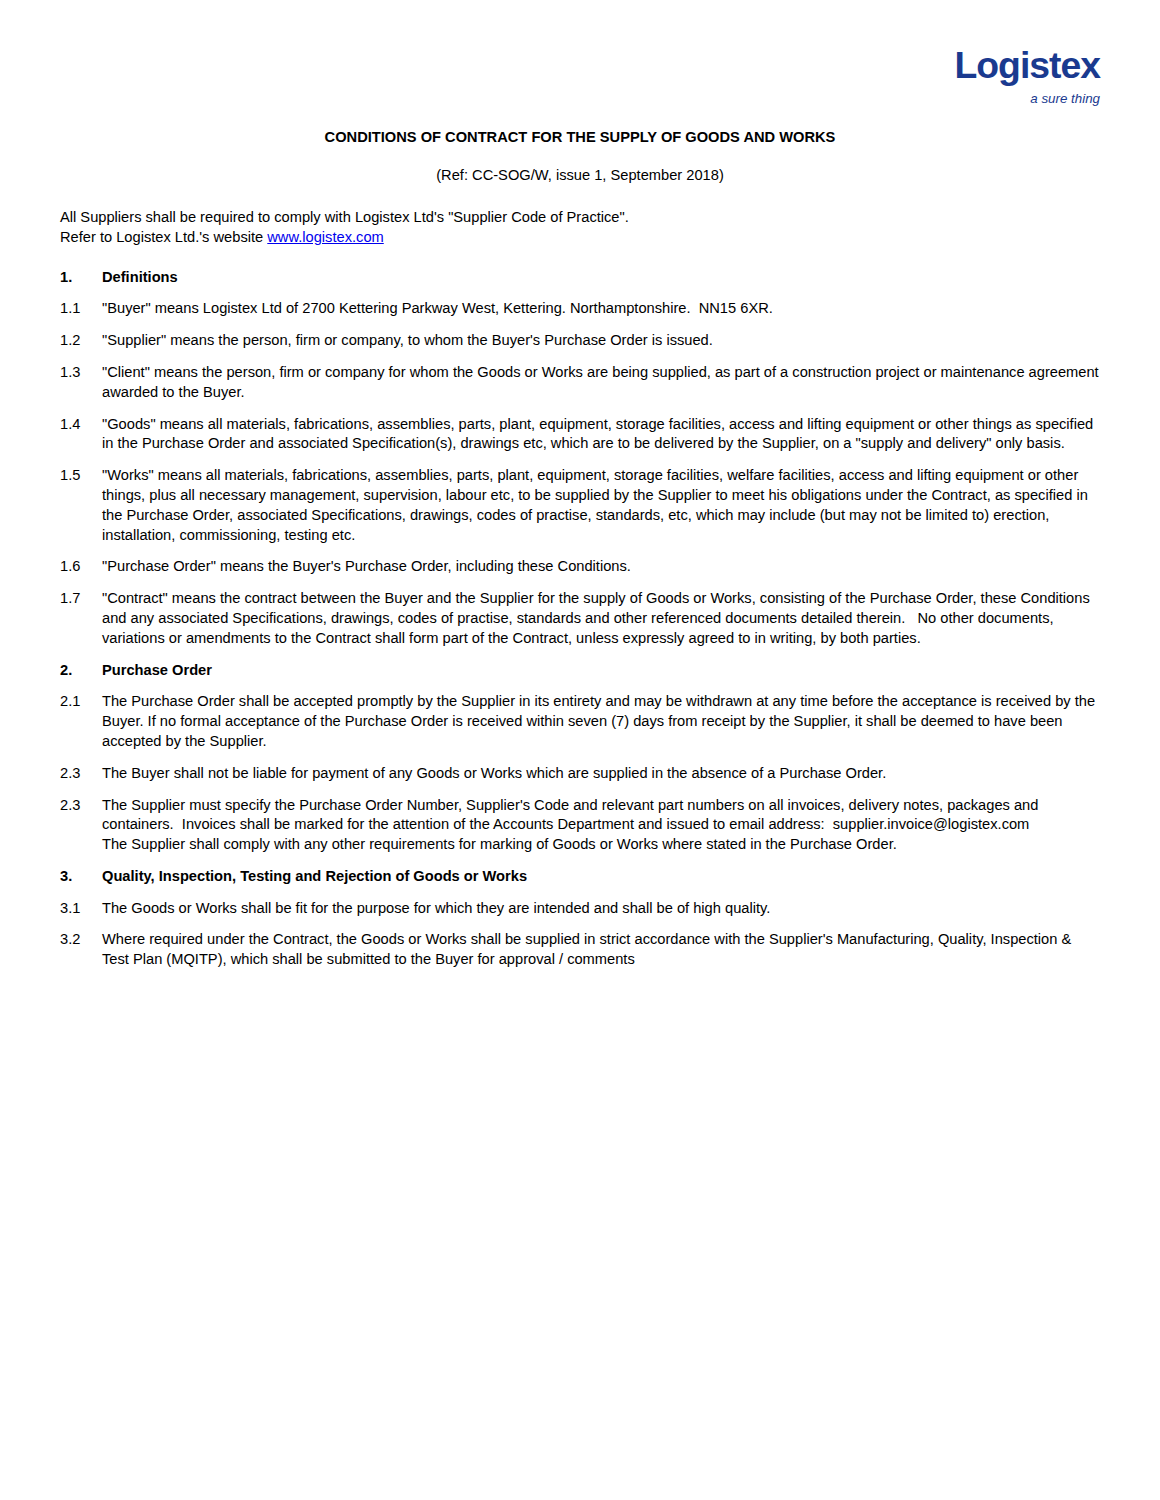Logistex
a sure thing
Conditions of Contract for the Supply of Goods and Works
(Ref: CC-SOG/W, issue 1, September 2018)
All Suppliers shall be required to comply with Logistex Ltd's "Supplier Code of Practice".
Refer to Logistex Ltd.'s website www.logistex.com
1.
Definitions
1.1
"Buyer" means Logistex Ltd of 2700 Kettering Parkway West, Kettering. Northamptonshire. NN15 6XR.
1.2
"Supplier" means the person, firm or company, to whom the Buyer's Purchase Order is issued.
1.3
"Client" means the person, firm or company for whom the Goods or Works are being supplied, as part of a construction project or maintenance agreement awarded to the Buyer.
1.4
"Goods" means all materials, fabrications, assemblies, parts, plant, equipment, storage facilities, access and lifting equipment or other things as specified in the Purchase Order and associated Specification(s), drawings etc, which are to be delivered by the Supplier, on a "supply and delivery" only basis.
1.5
"Works" means all materials, fabrications, assemblies, parts, plant, equipment, storage facilities, welfare facilities, access and lifting equipment or other things, plus all necessary management, supervision, labour etc, to be supplied by the Supplier to meet his obligations under the Contract, as specified in the Purchase Order, associated Specifications, drawings, codes of practise, standards, etc, which may include (but may not be limited to) erection, installation, commissioning, testing etc.
1.6
"Purchase Order" means the Buyer's Purchase Order, including these Conditions.
1.7
"Contract" means the contract between the Buyer and the Supplier for the supply of Goods or Works, consisting of the Purchase Order, these Conditions and any associated Specifications, drawings, codes of practise, standards and other referenced documents detailed therein. No other documents, variations or amendments to the Contract shall form part of the Contract, unless expressly agreed to in writing, by both parties.
2.
Purchase Order
2.1
The Purchase Order shall be accepted promptly by the Supplier in its entirety and may be withdrawn at any time before the acceptance is received by the Buyer. If no formal acceptance of the Purchase Order is received within seven (7) days from receipt by the Supplier, it shall be deemed to have been accepted by the Supplier.
2.3
The Buyer shall not be liable for payment of any Goods or Works which are supplied in the absence of a Purchase Order.
2.3
The Supplier must specify the Purchase Order Number, Supplier's Code and relevant part numbers on all invoices, delivery notes, packages and containers. Invoices shall be marked for the attention of the Accounts Department and issued to email address: supplier.invoice@logistex.com
The Supplier shall comply with any other requirements for marking of Goods or Works where stated in the Purchase Order.
3.
Quality, Inspection, Testing and Rejection of Goods or Works
3.1
The Goods or Works shall be fit for the purpose for which they are intended and shall be of high quality.
3.2
Where required under the Contract, the Goods or Works shall be supplied in strict accordance with the Supplier's Manufacturing, Quality, Inspection & Test Plan (MQITP), which shall be submitted to the Buyer for approval / comments